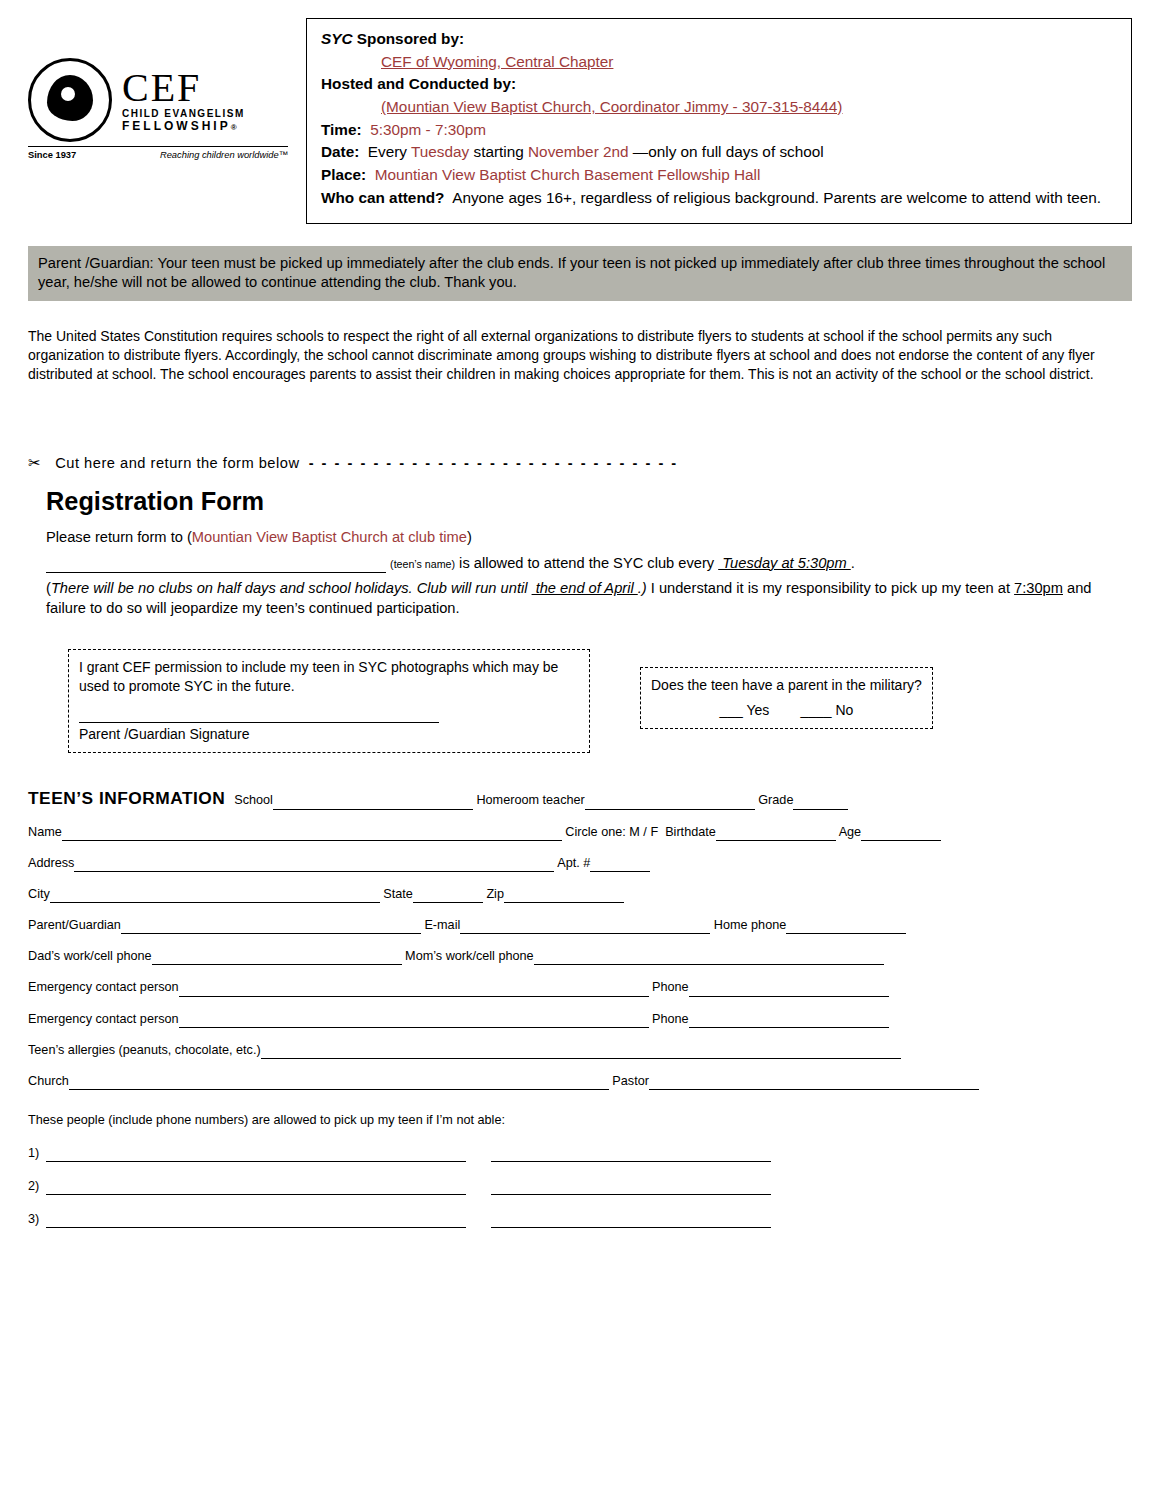®
CEF
CHILD EVANGELISM
FELLOWSHIP®
Since 1937 Reaching children worldwide™
SYC Sponsored by:
CEF of Wyoming, Central Chapter
Hosted and Conducted by:
(Mountian View Baptist Church, Coordinator Jimmy - 307-315-8444)
Time: 5:30pm - 7:30pm
Date: Every Tuesday starting November 2nd —only on full days of school
Place: Mountian View Baptist Church Basement Fellowship Hall
Who can attend? Anyone ages 16+, regardless of religious background. Parents are welcome to attend with teen.
Parent /Guardian: Your teen must be picked up immediately after the club ends. If your teen is not picked up immediately after club three times throughout the school year, he/she will not be allowed to continue attending the club. Thank you.
The United States Constitution requires schools to respect the right of all external organizations to distribute flyers to students at school if the school permits any such organization to distribute flyers. Accordingly, the school cannot discriminate among groups wishing to distribute flyers at school and does not endorse the content of any flyer distributed at school. The school encourages parents to assist their children in making choices appropriate for them. This is not an activity of the school or the school district.
✂ Cut here and return the form below - - - - - - - - - - - - - - - - - - - - - - - - - - - - -
Registration Form
Please return form to (Mountian View Baptist Church at club time)
(teen’s name) is allowed to attend the SYC club every Tuesday at 5:30pm .
(There will be no clubs on half days and school holidays. Club will run until the end of April .) I understand it is my responsibility to pick up my teen at 7:30pm and failure to do so will jeopardize my teen’s continued participation.
I grant CEF permission to include my teen in SYC photographs which may be used to promote SYC in the future.
Parent /Guardian Signature
Does the teen have a parent in the military?
___ Yes ____ No
TEEN’S INFORMATION School Homeroom teacher Grade
Name Circle one: M / F Birthdate Age
Address Apt. #
City State Zip
Parent/Guardian E-mail Home phone
Dad’s work/cell phone Mom’s work/cell phone
Emergency contact person Phone
Emergency contact person Phone
Teen’s allergies (peanuts, chocolate, etc.)
Church Pastor
These people (include phone numbers) are allowed to pick up my teen if I’m not able:
1)
2)
3)